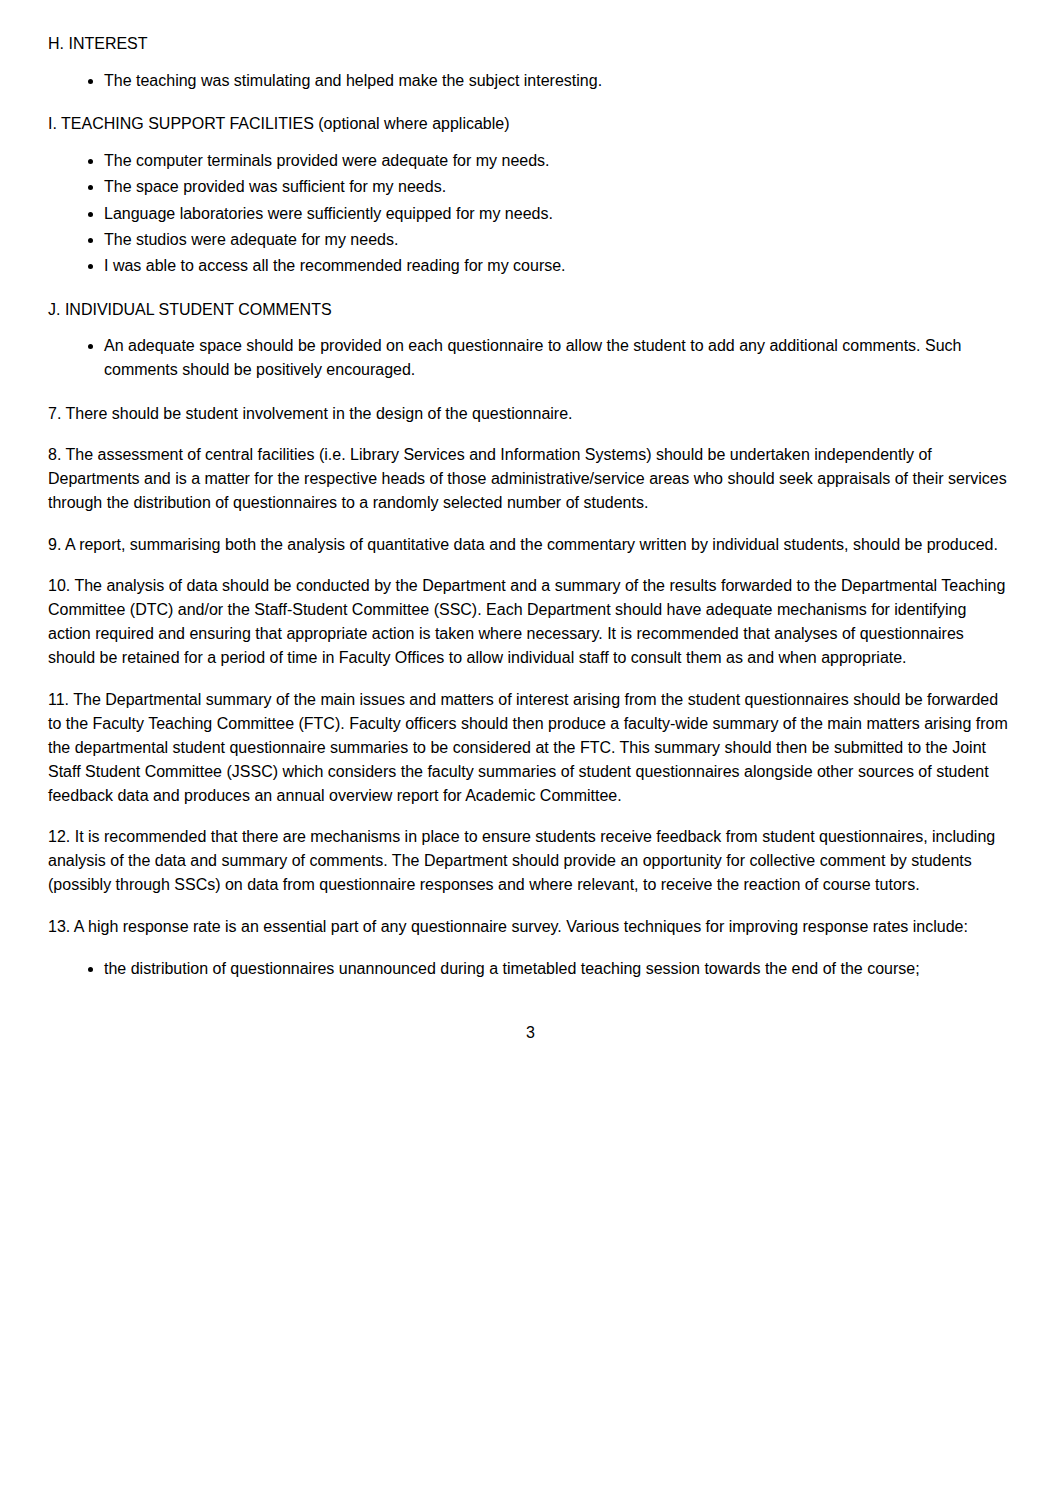H. INTEREST
The teaching was stimulating and helped make the subject interesting.
I. TEACHING SUPPORT FACILITIES (optional where applicable)
The computer terminals provided were adequate for my needs.
The space provided was sufficient for my needs.
Language laboratories were sufficiently equipped for my needs.
The studios were adequate for my needs.
I was able to access all the recommended reading for my course.
J. INDIVIDUAL STUDENT COMMENTS
An adequate space should be provided on each questionnaire to allow the student to add any additional comments. Such comments should be positively encouraged.
7. There should be student involvement in the design of the questionnaire.
8. The assessment of central facilities (i.e. Library Services and Information Systems) should be undertaken independently of Departments and is a matter for the respective heads of those administrative/service areas who should seek appraisals of their services through the distribution of questionnaires to a randomly selected number of students.
9. A report, summarising both the analysis of quantitative data and the commentary written by individual students, should be produced.
10. The analysis of data should be conducted by the Department and a summary of the results forwarded to the Departmental Teaching Committee (DTC) and/or the Staff-Student Committee (SSC). Each Department should have adequate mechanisms for identifying action required and ensuring that appropriate action is taken where necessary. It is recommended that analyses of questionnaires should be retained for a period of time in Faculty Offices to allow individual staff to consult them as and when appropriate.
11. The Departmental summary of the main issues and matters of interest arising from the student questionnaires should be forwarded to the Faculty Teaching Committee (FTC). Faculty officers should then produce a faculty-wide summary of the main matters arising from the departmental student questionnaire summaries to be considered at the FTC. This summary should then be submitted to the Joint Staff Student Committee (JSSC) which considers the faculty summaries of student questionnaires alongside other sources of student feedback data and produces an annual overview report for Academic Committee.
12. It is recommended that there are mechanisms in place to ensure students receive feedback from student questionnaires, including analysis of the data and summary of comments. The Department should provide an opportunity for collective comment by students (possibly through SSCs) on data from questionnaire responses and where relevant, to receive the reaction of course tutors.
13. A high response rate is an essential part of any questionnaire survey. Various techniques for improving response rates include:
the distribution of questionnaires unannounced during a timetabled teaching session towards the end of the course;
3